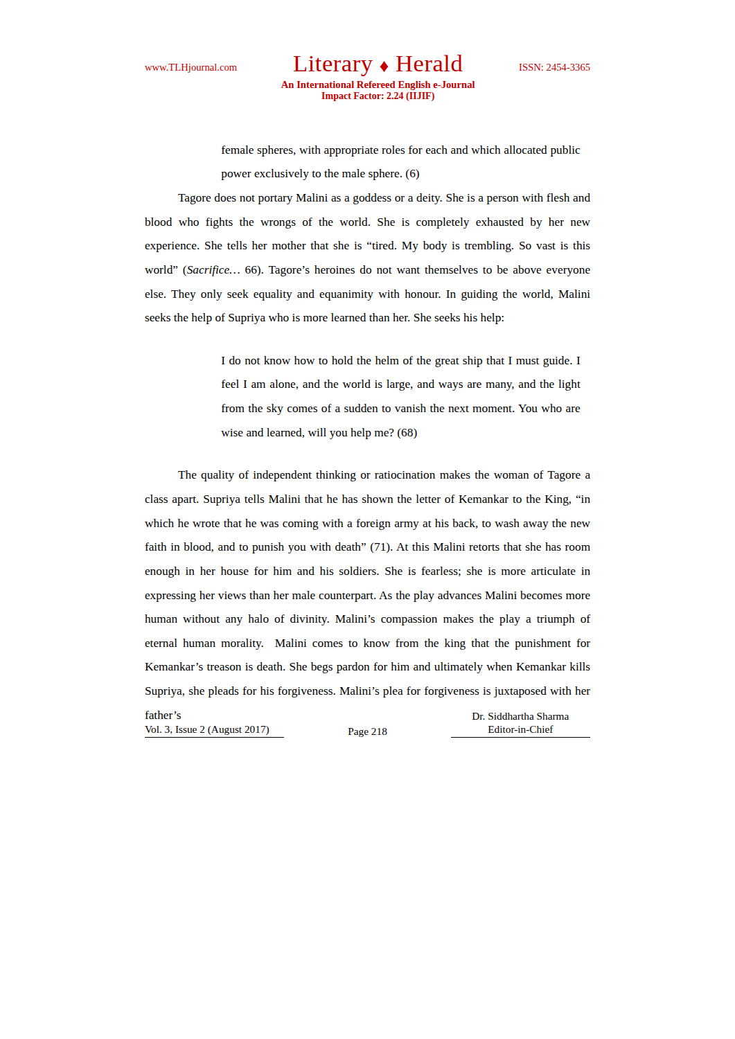www.TLHjournal.com
Literary ♦ Herald
An International Refereed English e-Journal
Impact Factor: 2.24 (IIJIF)
ISSN: 2454-3365
female spheres, with appropriate roles for each and which allocated public power exclusively to the male sphere. (6)
Tagore does not portary Malini as a goddess or a deity. She is a person with flesh and blood who fights the wrongs of the world. She is completely exhausted by her new experience. She tells her mother that she is “tired. My body is trembling. So vast is this world” (Sacrifice… 66). Tagore’s heroines do not want themselves to be above everyone else. They only seek equality and equanimity with honour. In guiding the world, Malini seeks the help of Supriya who is more learned than her. She seeks his help:
I do not know how to hold the helm of the great ship that I must guide. I feel I am alone, and the world is large, and ways are many, and the light from the sky comes of a sudden to vanish the next moment. You who are wise and learned, will you help me? (68)
The quality of independent thinking or ratiocination makes the woman of Tagore a class apart. Supriya tells Malini that he has shown the letter of Kemankar to the King, “in which he wrote that he was coming with a foreign army at his back, to wash away the new faith in blood, and to punish you with death” (71). At this Malini retorts that she has room enough in her house for him and his soldiers. She is fearless; she is more articulate in expressing her views than her male counterpart. As the play advances Malini becomes more human without any halo of divinity. Malini’s compassion makes the play a triumph of eternal human morality. Malini comes to know from the king that the punishment for Kemankar’s treason is death. She begs pardon for him and ultimately when Kemankar kills Supriya, she pleads for his forgiveness. Malini’s plea for forgiveness is juxtaposed with her father’s
Vol. 3, Issue 2 (August 2017)
Page 218
Dr. Siddhartha Sharma
Editor-in-Chief